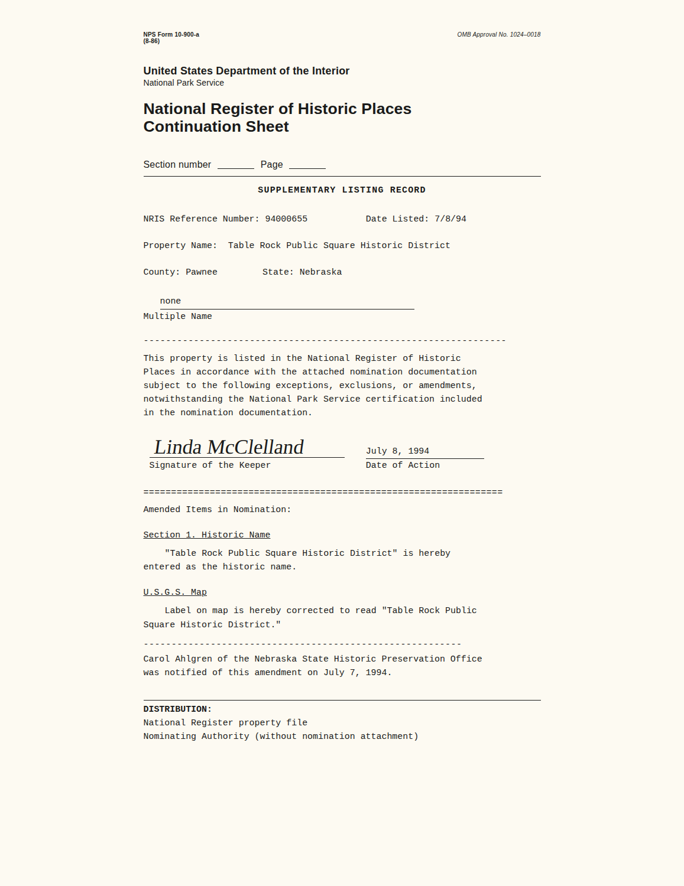NPS Form 10-900-a
(8-86)
OMB Approval No. 1024–0018
United States Department of the Interior
National Park Service
National Register of Historic Places
Continuation Sheet
Section number Page
SUPPLEMENTARY LISTING RECORD
NRIS Reference Number: 94000655
Date Listed: 7/8/94
Property Name: Table Rock Public Square Historic District
County: Pawnee
State: Nebraska
none
Multiple Name
-----------------------------------------------------------------
This property is listed in the National Register of Historic
Places in accordance with the attached nomination documentation
subject to the following exceptions, exclusions, or amendments,
notwithstanding the National Park Service certification included
in the nomination documentation.
Linda McClelland
Signature of the Keeper
July 8, 1994
Date of Action
=================================================================
Amended Items in Nomination:
Section 1. Historic Name
"Table Rock Public Square Historic District" is hereby
entered as the historic name.
U.S.G.S. Map
Label on map is hereby corrected to read "Table Rock Public
Square Historic District."
---------------------------------------------------------
Carol Ahlgren of the Nebraska State Historic Preservation Office
was notified of this amendment on July 7, 1994.
DISTRIBUTION:
National Register property file
Nominating Authority (without nomination attachment)